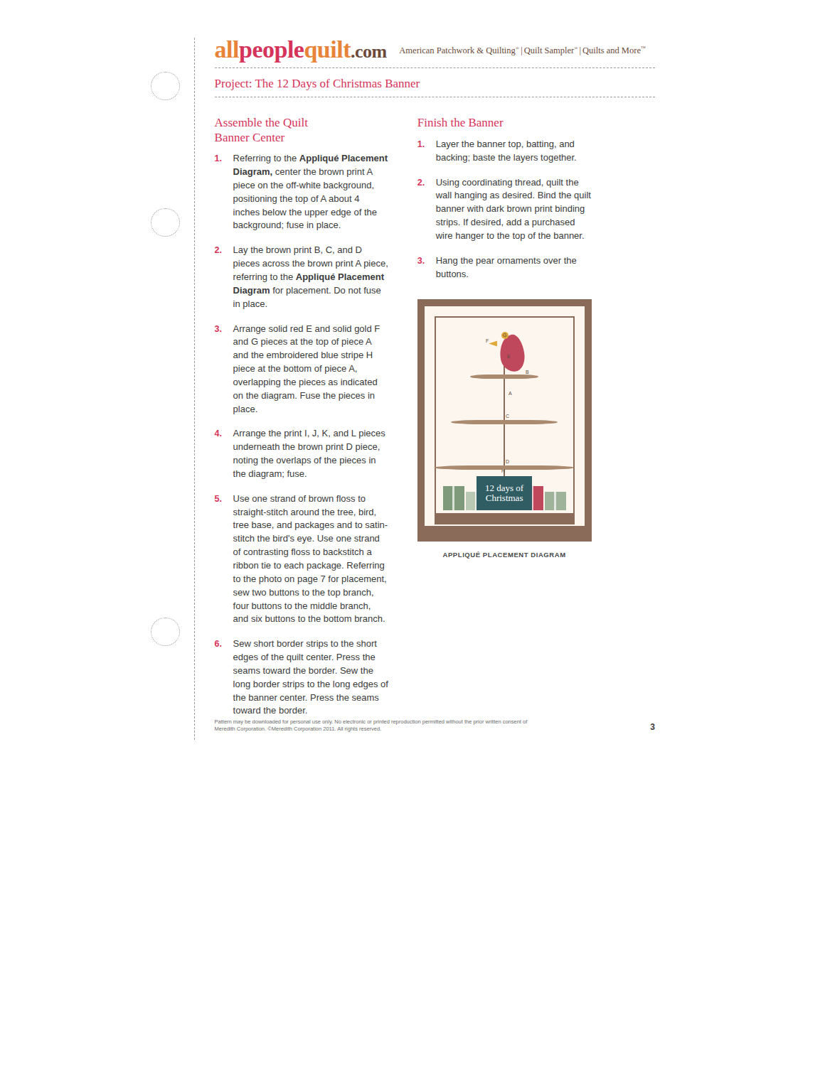all people quilt.com
American Patchwork & Quilting®|Quilt Sampler®|Quilts and More™
Project: The 12 Days of Christmas Banner
Assemble the Quilt
Banner Center
Referring to the Appliqué Placement Diagram, center the brown print A piece on the off-white background, positioning the top of A about 4 inches below the upper edge of the background; fuse in place.
Lay the brown print B, C, and D pieces across the brown print A piece, referring to the Appliqué Placement Diagram for placement. Do not fuse in place.
Arrange solid red E and solid gold F and G pieces at the top of piece A and the embroidered blue stripe H piece at the bottom of piece A, overlapping the pieces as indicated on the diagram. Fuse the pieces in place.
Arrange the print I, J, K, and L pieces underneath the brown print D piece, noting the overlaps of the pieces in the diagram; fuse.
Use one strand of brown floss to straight-stitch around the tree, bird, tree base, and packages and to satin-stitch the bird's eye. Use one strand of contrasting floss to backstitch a ribbon tie to each package. Referring to the photo on page 7 for placement, sew two buttons to the top branch, four buttons to the middle branch, and six buttons to the bottom branch.
Sew short border strips to the short edges of the quilt center. Press the seams toward the border. Sew the long border strips to the long edges of the banner center. Press the seams toward the border.
Finish the Banner
Layer the banner top, batting, and backing; baste the layers together.
Using coordinating thread, quilt the wall hanging as desired. Bind the quilt banner with dark brown print binding strips. If desired, add a purchased wire hanger to the top of the banner.
Hang the pear ornaments over the buttons.
F G E B A C D H J K L
12 days of
Christmas
APPLIQUÉ PLACEMENT DIAGRAM
Pattern may be downloaded for personal use only. No electronic or printed reproduction permitted without the prior written consent of
Meredith Corporation. ©Meredith Corporation 2011. All rights reserved. 3